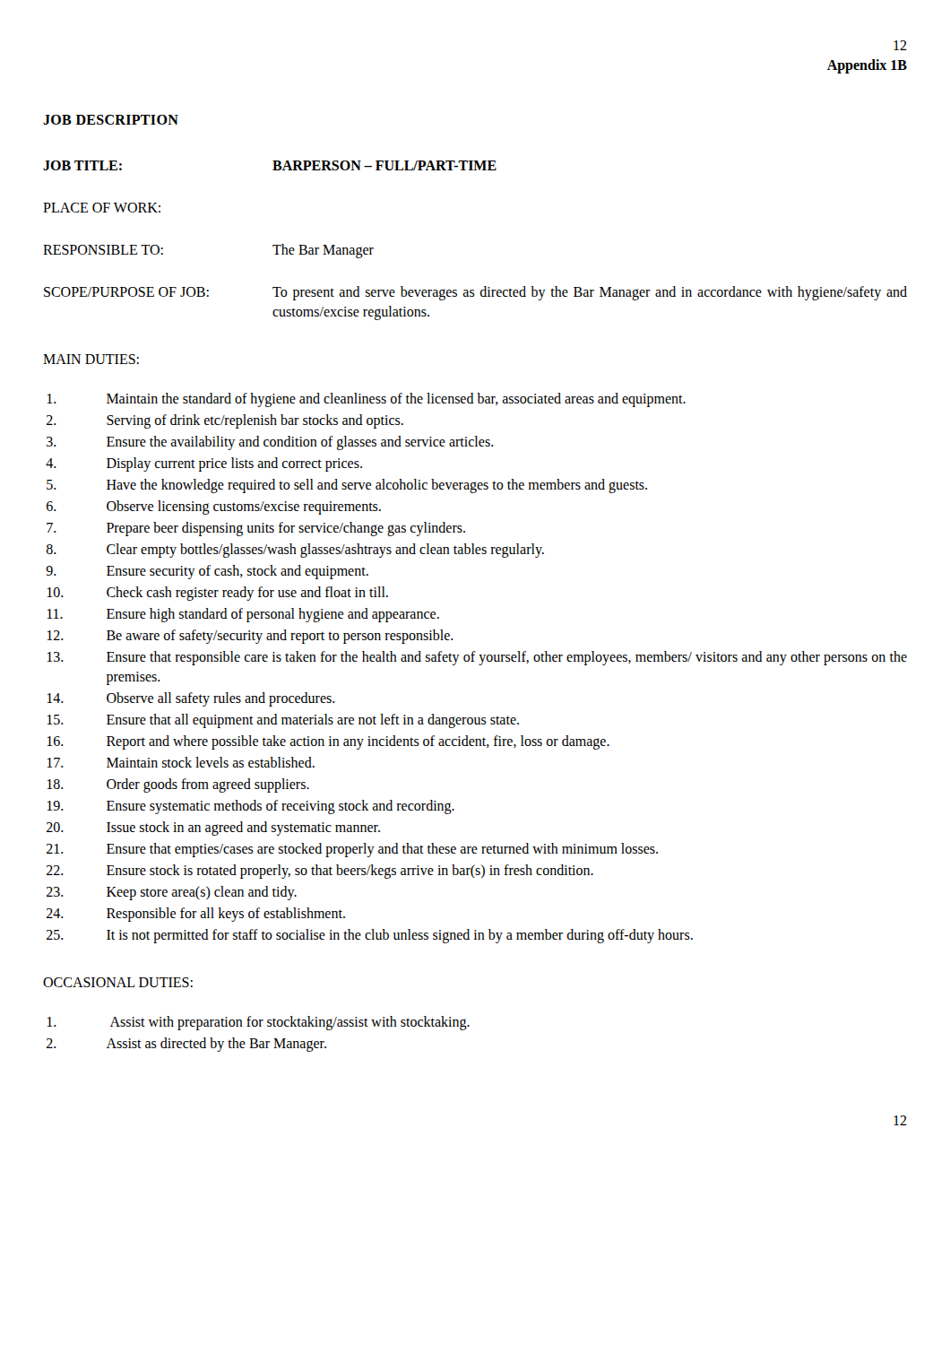12
Appendix 1B
JOB DESCRIPTION
JOB TITLE:
BARPERSON – FULL/PART-TIME
PLACE OF WORK:
RESPONSIBLE TO:
The Bar Manager
SCOPE/PURPOSE OF JOB:
To present and serve beverages as directed by the Bar Manager and in accordance with hygiene/safety and customs/excise regulations.
MAIN DUTIES:
Maintain the standard of hygiene and cleanliness of the licensed bar, associated areas and equipment.
Serving of drink etc/replenish bar stocks and optics.
Ensure the availability and condition of glasses and service articles.
Display current price lists and correct prices.
Have the knowledge required to sell and serve alcoholic beverages to the members and guests.
Observe licensing customs/excise requirements.
Prepare beer dispensing units for service/change gas cylinders.
Clear empty bottles/glasses/wash glasses/ashtrays and clean tables regularly.
Ensure security of cash, stock and equipment.
Check cash register ready for use and float in till.
Ensure high standard of personal hygiene and appearance.
Be aware of safety/security and report to person responsible.
Ensure that responsible care is taken for the health and safety of yourself, other employees, members/ visitors and any other persons on the premises.
Observe all safety rules and procedures.
Ensure that all equipment and materials are not left in a dangerous state.
Report and where possible take action in any incidents of accident, fire, loss or damage.
Maintain stock levels as established.
Order goods from agreed suppliers.
Ensure systematic methods of receiving stock and recording.
Issue stock in an agreed and systematic manner.
Ensure that empties/cases are stocked properly and that these are returned with minimum losses.
Ensure stock is rotated properly, so that beers/kegs arrive in bar(s) in fresh condition.
Keep store area(s) clean and tidy.
Responsible for all keys of establishment.
It is not permitted for staff to socialise in the club unless signed in by a member during off-duty hours.
OCCASIONAL DUTIES:
Assist with preparation for stocktaking/assist with stocktaking.
Assist as directed by the Bar Manager.
12